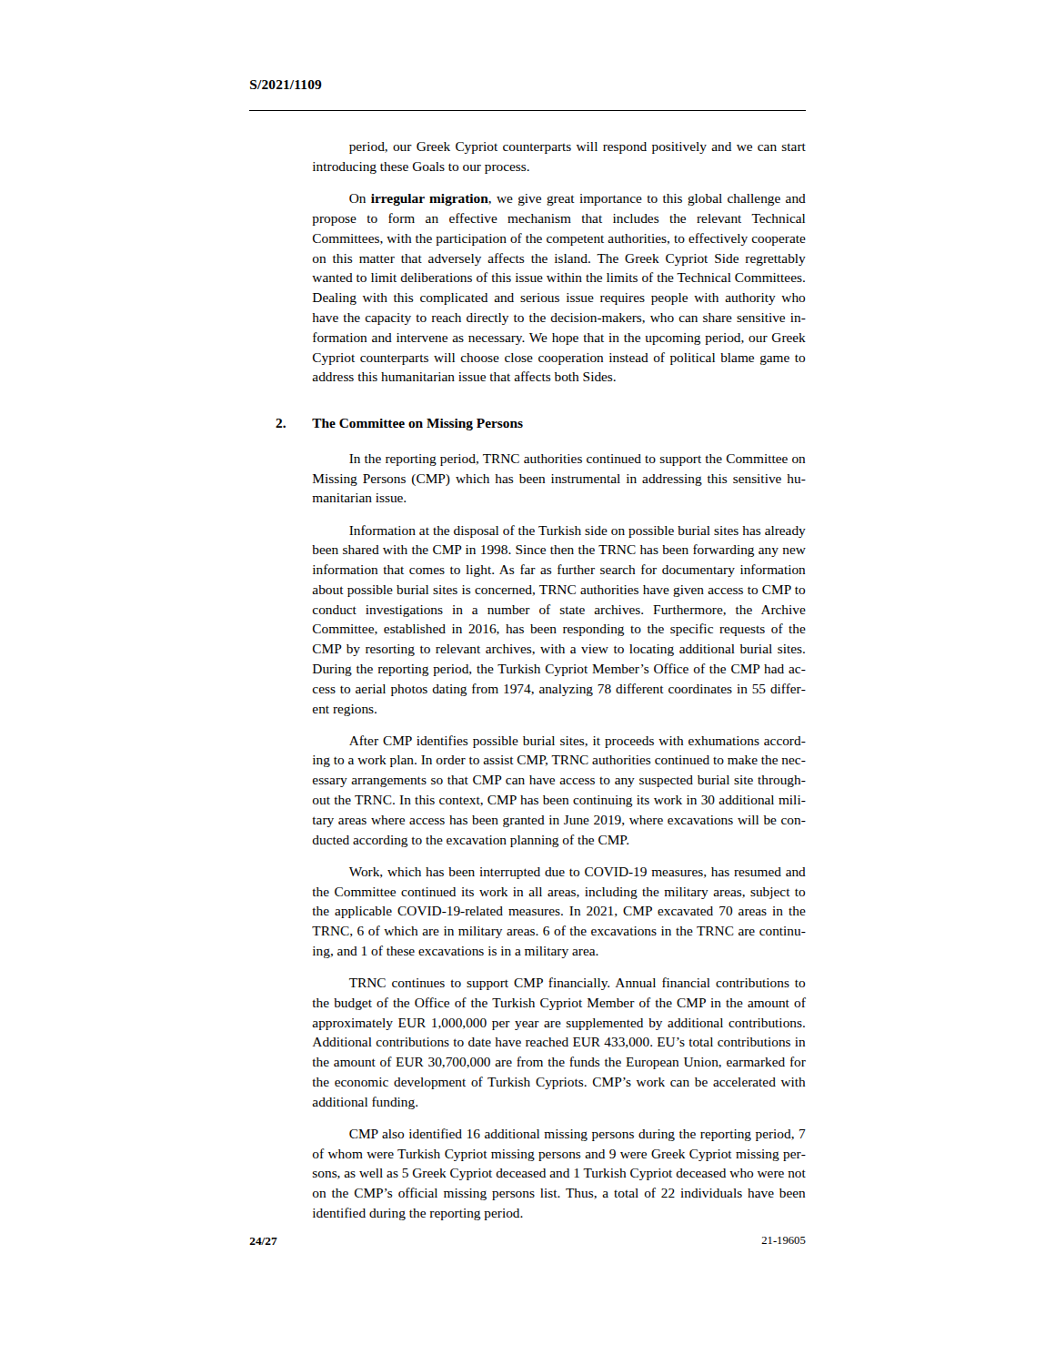S/2021/1109
period, our Greek Cypriot counterparts will respond positively and we can start introducing these Goals to our process.
On irregular migration, we give great importance to this global challenge and propose to form an effective mechanism that includes the relevant Technical Committees, with the participation of the competent authorities, to effectively cooperate on this matter that adversely affects the island. The Greek Cypriot Side regrettably wanted to limit deliberations of this issue within the limits of the Technical Committees. Dealing with this complicated and serious issue requires people with authority who have the capacity to reach directly to the decision-makers, who can share sensitive information and intervene as necessary. We hope that in the upcoming period, our Greek Cypriot counterparts will choose close cooperation instead of political blame game to address this humanitarian issue that affects both Sides.
2. The Committee on Missing Persons
In the reporting period, TRNC authorities continued to support the Committee on Missing Persons (CMP) which has been instrumental in addressing this sensitive humanitarian issue.
Information at the disposal of the Turkish side on possible burial sites has already been shared with the CMP in 1998. Since then the TRNC has been forwarding any new information that comes to light. As far as further search for documentary information about possible burial sites is concerned, TRNC authorities have given access to CMP to conduct investigations in a number of state archives. Furthermore, the Archive Committee, established in 2016, has been responding to the specific requests of the CMP by resorting to relevant archives, with a view to locating additional burial sites. During the reporting period, the Turkish Cypriot Member’s Office of the CMP had access to aerial photos dating from 1974, analyzing 78 different coordinates in 55 different regions.
After CMP identifies possible burial sites, it proceeds with exhumations according to a work plan. In order to assist CMP, TRNC authorities continued to make the necessary arrangements so that CMP can have access to any suspected burial site throughout the TRNC. In this context, CMP has been continuing its work in 30 additional military areas where access has been granted in June 2019, where excavations will be conducted according to the excavation planning of the CMP.
Work, which has been interrupted due to COVID-19 measures, has resumed and the Committee continued its work in all areas, including the military areas, subject to the applicable COVID-19-related measures. In 2021, CMP excavated 70 areas in the TRNC, 6 of which are in military areas. 6 of the excavations in the TRNC are continuing, and 1 of these excavations is in a military area.
TRNC continues to support CMP financially. Annual financial contributions to the budget of the Office of the Turkish Cypriot Member of the CMP in the amount of approximately EUR 1,000,000 per year are supplemented by additional contributions. Additional contributions to date have reached EUR 433,000. EU’s total contributions in the amount of EUR 30,700,000 are from the funds the European Union, earmarked for the economic development of Turkish Cypriots. CMP’s work can be accelerated with additional funding.
CMP also identified 16 additional missing persons during the reporting period, 7 of whom were Turkish Cypriot missing persons and 9 were Greek Cypriot missing persons, as well as 5 Greek Cypriot deceased and 1 Turkish Cypriot deceased who were not on the CMP’s official missing persons list. Thus, a total of 22 individuals have been identified during the reporting period.
24/27 21-19605